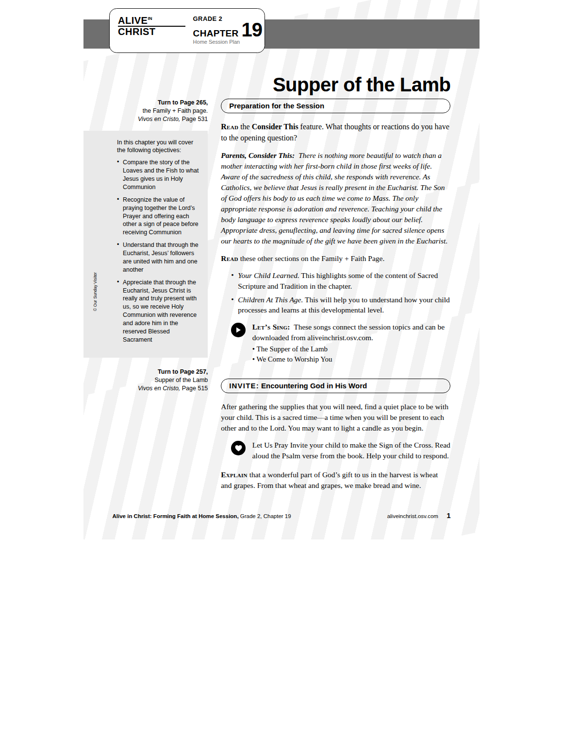ALIVEIN
CHRIST
Grade 2
CHAPTER 19
Home Session Plan
Supper of the Lamb
Turn to Page 265,
the Family + Faith page.
Vivos en Cristo, Page 531
In this chapter you will cover the following objectives:
Compare the story of the Loaves and the Fish to what Jesus gives us in Holy Communion
Recognize the value of praying together the Lord’s Prayer and offering each other a sign of peace before receiving Communion
Understand that through the Eucharist, Jesus’ followers are united with him and one another
Appreciate that through the Eucharist, Jesus Christ is really and truly present with us, so we receive Holy Communion with reverence and adore him in the reserved Blessed Sacrament
Turn to Page 257,
Supper of the Lamb
Vivos en Cristo, Page 515
© Our Sunday Visitor
Preparation for the Session
Read the Consider This feature. What thoughts or reactions do you have to the opening question?
Parents, Consider This: There is nothing more beautiful to watch than a mother interacting with her first-born child in those first weeks of life. Aware of the sacredness of this child, she responds with reverence. As Catholics, we believe that Jesus is really present in the Eucharist. The Son of God offers his body to us each time we come to Mass. The only appropriate response is adoration and reverence. Teaching your child the body language to express reverence speaks loudly about our belief. Appropriate dress, genuflecting, and leaving time for sacred silence opens our hearts to the magnitude of the gift we have been given in the Eucharist.
Read these other sections on the Family + Faith Page.
Your Child Learned. This highlights some of the content of Sacred Scripture and Tradition in the chapter.
Children At This Age. This will help you to understand how your child processes and learns at this developmental level.
Let’s Sing: These songs connect the session topics and can be downloaded from aliveinchrist.osv.com.
The Supper of the Lamb
We Come to Worship You
INVITE: Encountering God in His Word
After gathering the supplies that you will need, find a quiet place to be with your child. This is a sacred time—a time when you will be present to each other and to the Lord. You may want to light a candle as you begin.
Let Us Pray Invite your child to make the Sign of the Cross. Read aloud the Psalm verse from the book. Help your child to respond.
Explain that a wonderful part of God’s gift to us in the harvest is wheat and grapes. From that wheat and grapes, we make bread and wine.
Alive in Christ: Forming Faith at Home Session, Grade 2, Chapter 19
aliveinchrist.osv.com 1